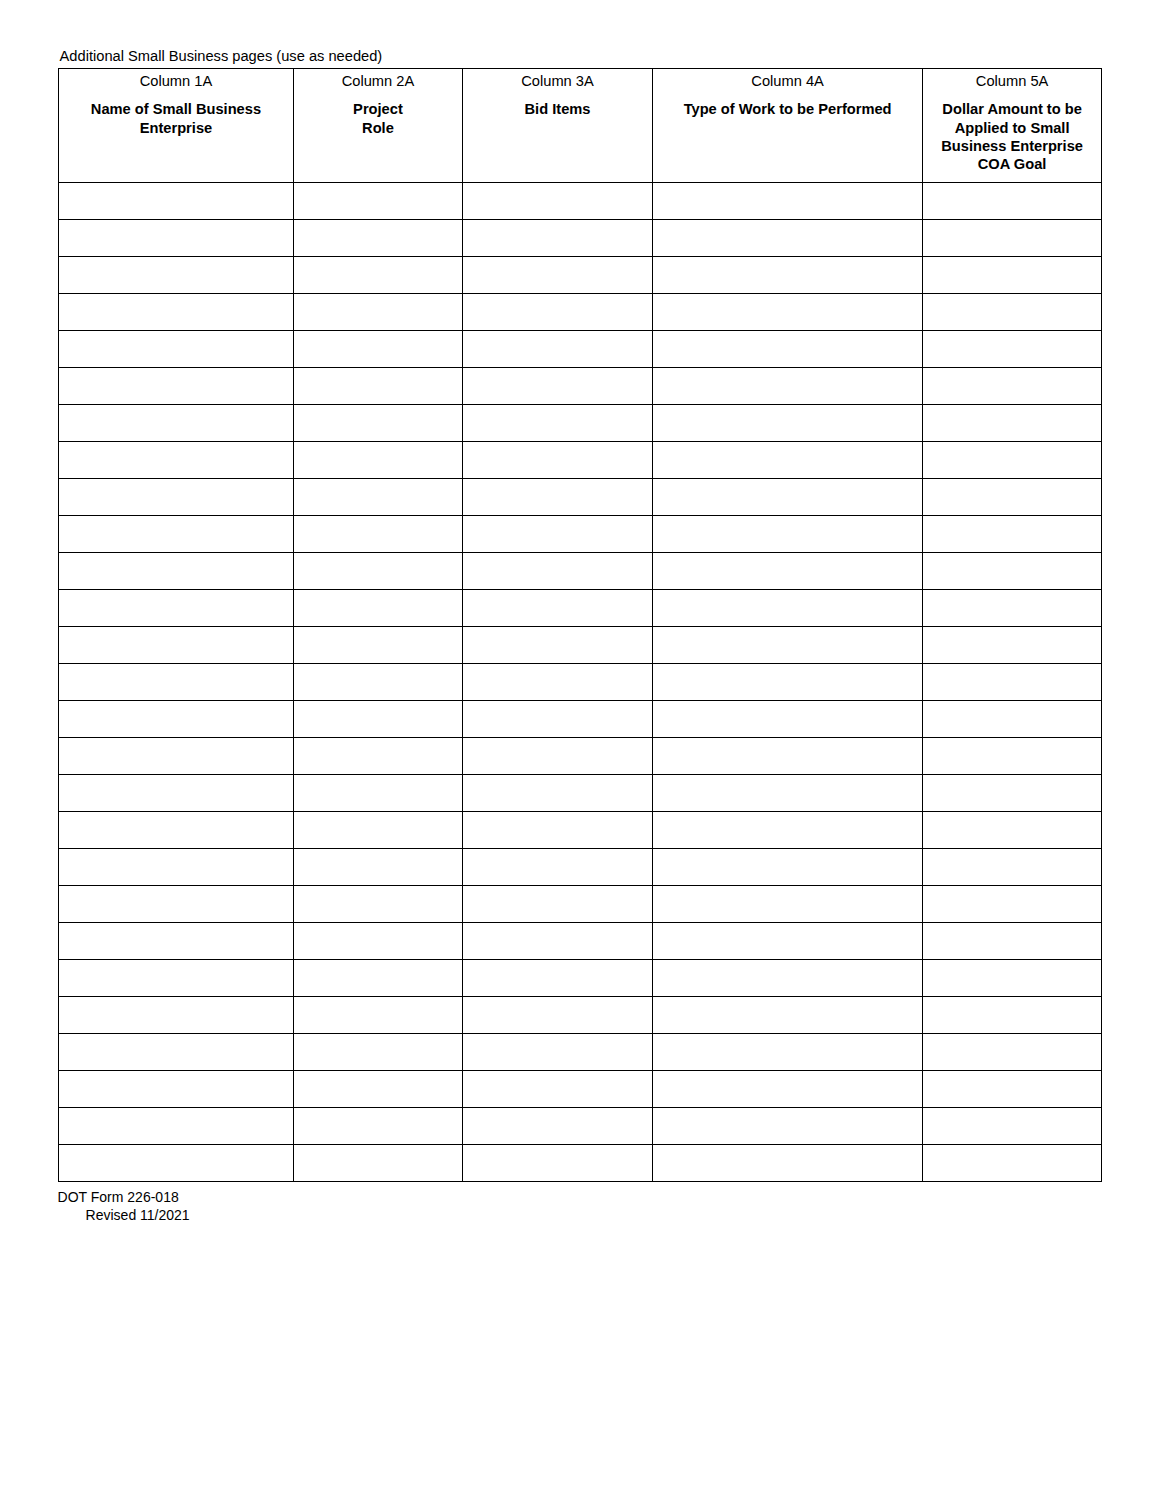Additional Small Business pages (use as needed)
| Column 1A Name of Small Business Enterprise | Column 2A Project Role | Column 3A Bid Items | Column 4A Type of Work to be Performed | Column 5A Dollar Amount to be Applied to Small Business Enterprise COA Goal |
| --- | --- | --- | --- | --- |
DOT Form 226-018
Revised 11/2021